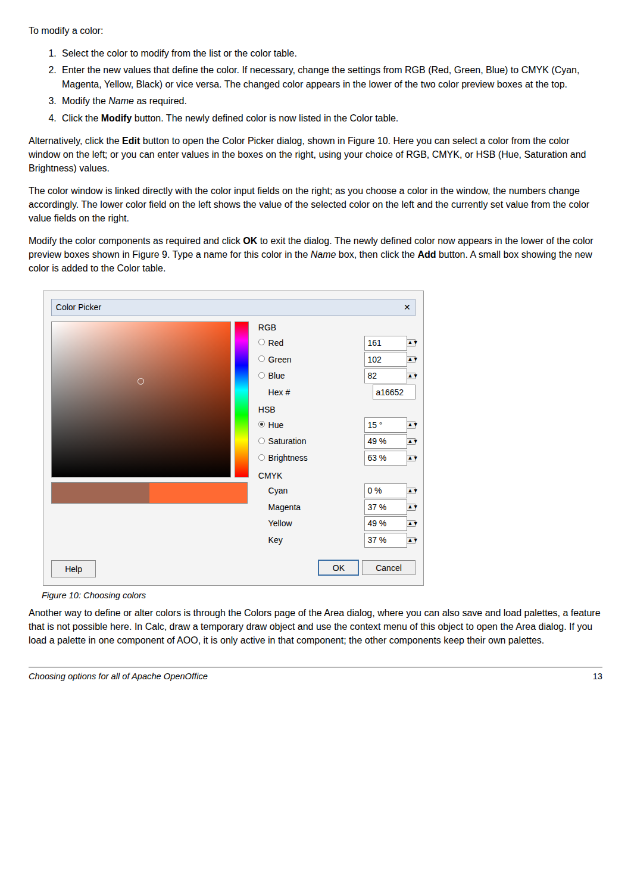To modify a color:
Select the color to modify from the list or the color table.
Enter the new values that define the color. If necessary, change the settings from RGB (Red, Green, Blue) to CMYK (Cyan, Magenta, Yellow, Black) or vice versa. The changed color appears in the lower of the two color preview boxes at the top.
Modify the Name as required.
Click the Modify button. The newly defined color is now listed in the Color table.
Alternatively, click the Edit button to open the Color Picker dialog, shown in Figure 10. Here you can select a color from the color window on the left; or you can enter values in the boxes on the right, using your choice of RGB, CMYK, or HSB (Hue, Saturation and Brightness) values.
The color window is linked directly with the color input fields on the right; as you choose a color in the window, the numbers change accordingly. The lower color field on the left shows the value of the selected color on the left and the currently set value from the color value fields on the right.
Modify the color components as required and click OK to exit the dialog. The newly defined color now appears in the lower of the color preview boxes shown in Figure 9. Type a name for this color in the Name box, then click the Add button. A small box showing the new color is added to the Color table.
Color Picker ✕
RGB
Red 161▲▼
Green 102▲▼
Blue 82▲▼
Hex # a16652
HSB
Hue 15 °▲▼
Saturation 49 %▲▼
Brightness 63 %▲▼
CMYK
Cyan 0 %▲▼
Magenta 37 %▲▼
Yellow 49 %▲▼
Key 37 %▲▼
Help OK Cancel
Figure 10: Choosing colors
Another way to define or alter colors is through the Colors page of the Area dialog, where you can also save and load palettes, a feature that is not possible here. In Calc, draw a temporary draw object and use the context menu of this object to open the Area dialog. If you load a palette in one component of AOO, it is only active in that component; the other components keep their own palettes.
Choosing options for all of Apache OpenOffice 13